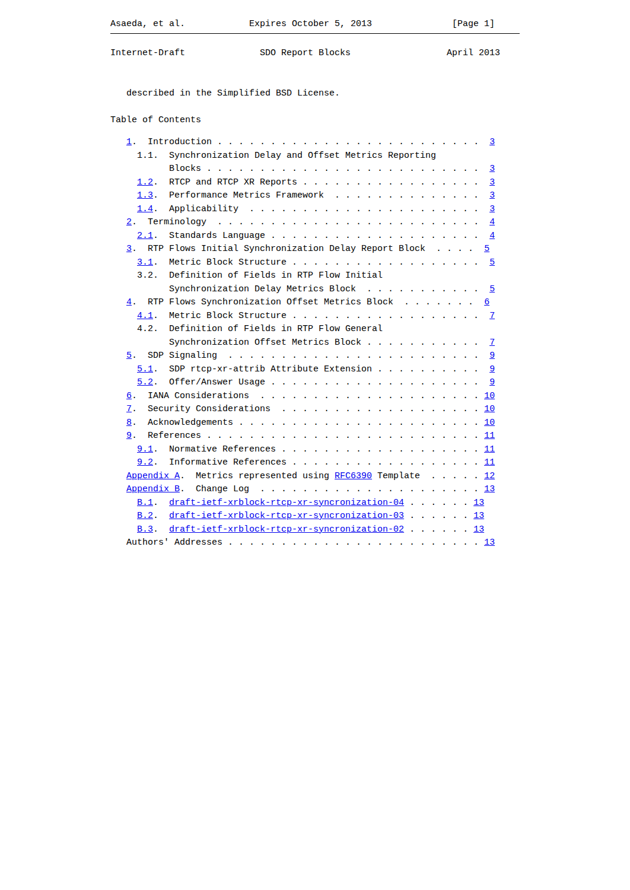Asaeda, et al.            Expires October 5, 2013               [Page 1]
Internet-Draft              SDO Report Blocks                  April 2013


   described in the Simplified BSD License.
Table of Contents
   1.  Introduction . . . . . . . . . . . . . . . . . . . . . . . . .  3
     1.1.  Synchronization Delay and Offset Metrics Reporting
           Blocks . . . . . . . . . . . . . . . . . . . . . . . . . .  3
     1.2.  RTCP and RTCP XR Reports . . . . . . . . . . . . . . . . .  3
     1.3.  Performance Metrics Framework  . . . . . . . . . . . . . .  3
     1.4.  Applicability  . . . . . . . . . . . . . . . . . . . . . .  3
   2.  Terminology  . . . . . . . . . . . . . . . . . . . . . . . . .  4
     2.1.  Standards Language . . . . . . . . . . . . . . . . . . . .  4
   3.  RTP Flows Initial Synchronization Delay Report Block  . . . .  5
     3.1.  Metric Block Structure . . . . . . . . . . . . . . . . . .  5
     3.2.  Definition of Fields in RTP Flow Initial
           Synchronization Delay Metrics Block  . . . . . . . . . . .  5
   4.  RTP Flows Synchronization Offset Metrics Block  . . . . . . .  6
     4.1.  Metric Block Structure . . . . . . . . . . . . . . . . . .  7
     4.2.  Definition of Fields in RTP Flow General
           Synchronization Offset Metrics Block . . . . . . . . . . .  7
   5.  SDP Signaling  . . . . . . . . . . . . . . . . . . . . . . . .  9
     5.1.  SDP rtcp-xr-attrib Attribute Extension . . . . . . . . . .  9
     5.2.  Offer/Answer Usage . . . . . . . . . . . . . . . . . . . .  9
   6.  IANA Considerations  . . . . . . . . . . . . . . . . . . . . . 10
   7.  Security Considerations  . . . . . . . . . . . . . . . . . . . 10
   8.  Acknowledgements . . . . . . . . . . . . . . . . . . . . . . . 10
   9.  References . . . . . . . . . . . . . . . . . . . . . . . . . . 11
     9.1.  Normative References . . . . . . . . . . . . . . . . . . . 11
     9.2.  Informative References . . . . . . . . . . . . . . . . . . 11
   Appendix A.  Metrics represented using RFC6390 Template  . . . . . 12
   Appendix B.  Change Log  . . . . . . . . . . . . . . . . . . . . . 13
     B.1.  draft-ietf-xrblock-rtcp-xr-syncronization-04 . . . . . . 13
     B.2.  draft-ietf-xrblock-rtcp-xr-syncronization-03 . . . . . . 13
     B.3.  draft-ietf-xrblock-rtcp-xr-syncronization-02 . . . . . . 13
   Authors' Addresses . . . . . . . . . . . . . . . . . . . . . . . . 13